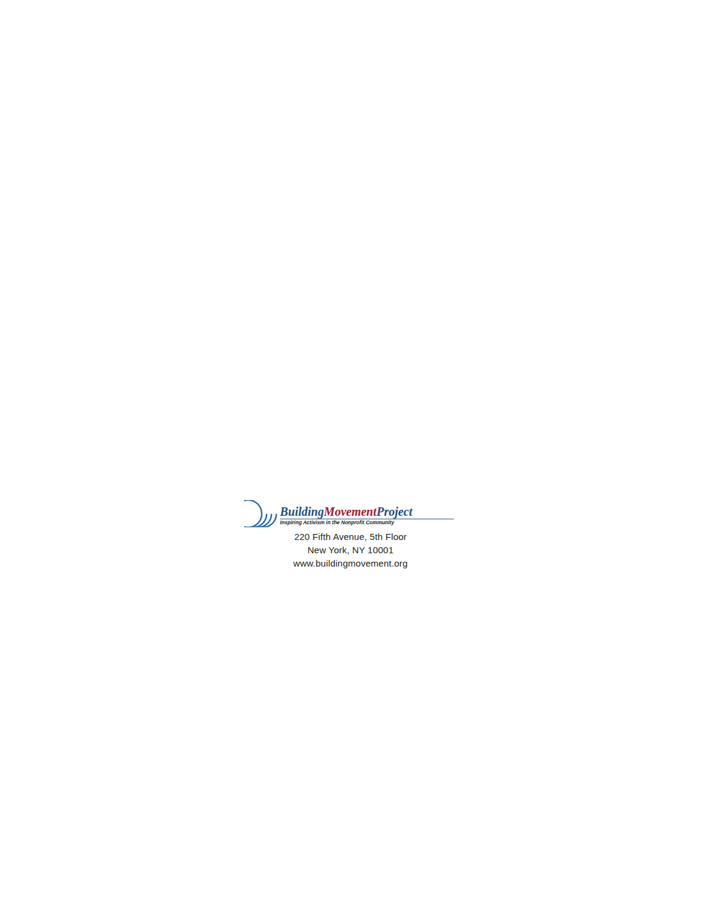Building Movement Project — Inspiring Activism in the Nonprofit Community BuildingMovementProject Inspiring Activism in the Nonprofit Community 220 Fifth Avenue, 5th Floor
New York, NY 10001
www.buildingmovement.org